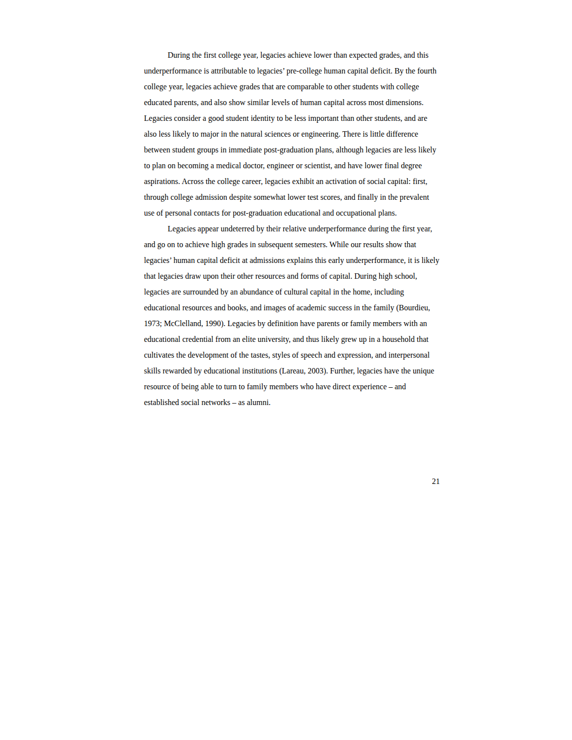During the first college year, legacies achieve lower than expected grades, and this underperformance is attributable to legacies’ pre-college human capital deficit. By the fourth college year, legacies achieve grades that are comparable to other students with college educated parents, and also show similar levels of human capital across most dimensions. Legacies consider a good student identity to be less important than other students, and are also less likely to major in the natural sciences or engineering. There is little difference between student groups in immediate post-graduation plans, although legacies are less likely to plan on becoming a medical doctor, engineer or scientist, and have lower final degree aspirations. Across the college career, legacies exhibit an activation of social capital: first, through college admission despite somewhat lower test scores, and finally in the prevalent use of personal contacts for post-graduation educational and occupational plans.
Legacies appear undeterred by their relative underperformance during the first year, and go on to achieve high grades in subsequent semesters. While our results show that legacies’ human capital deficit at admissions explains this early underperformance, it is likely that legacies draw upon their other resources and forms of capital. During high school, legacies are surrounded by an abundance of cultural capital in the home, including educational resources and books, and images of academic success in the family (Bourdieu, 1973; McClelland, 1990). Legacies by definition have parents or family members with an educational credential from an elite university, and thus likely grew up in a household that cultivates the development of the tastes, styles of speech and expression, and interpersonal skills rewarded by educational institutions (Lareau, 2003). Further, legacies have the unique resource of being able to turn to family members who have direct experience – and established social networks – as alumni.
21